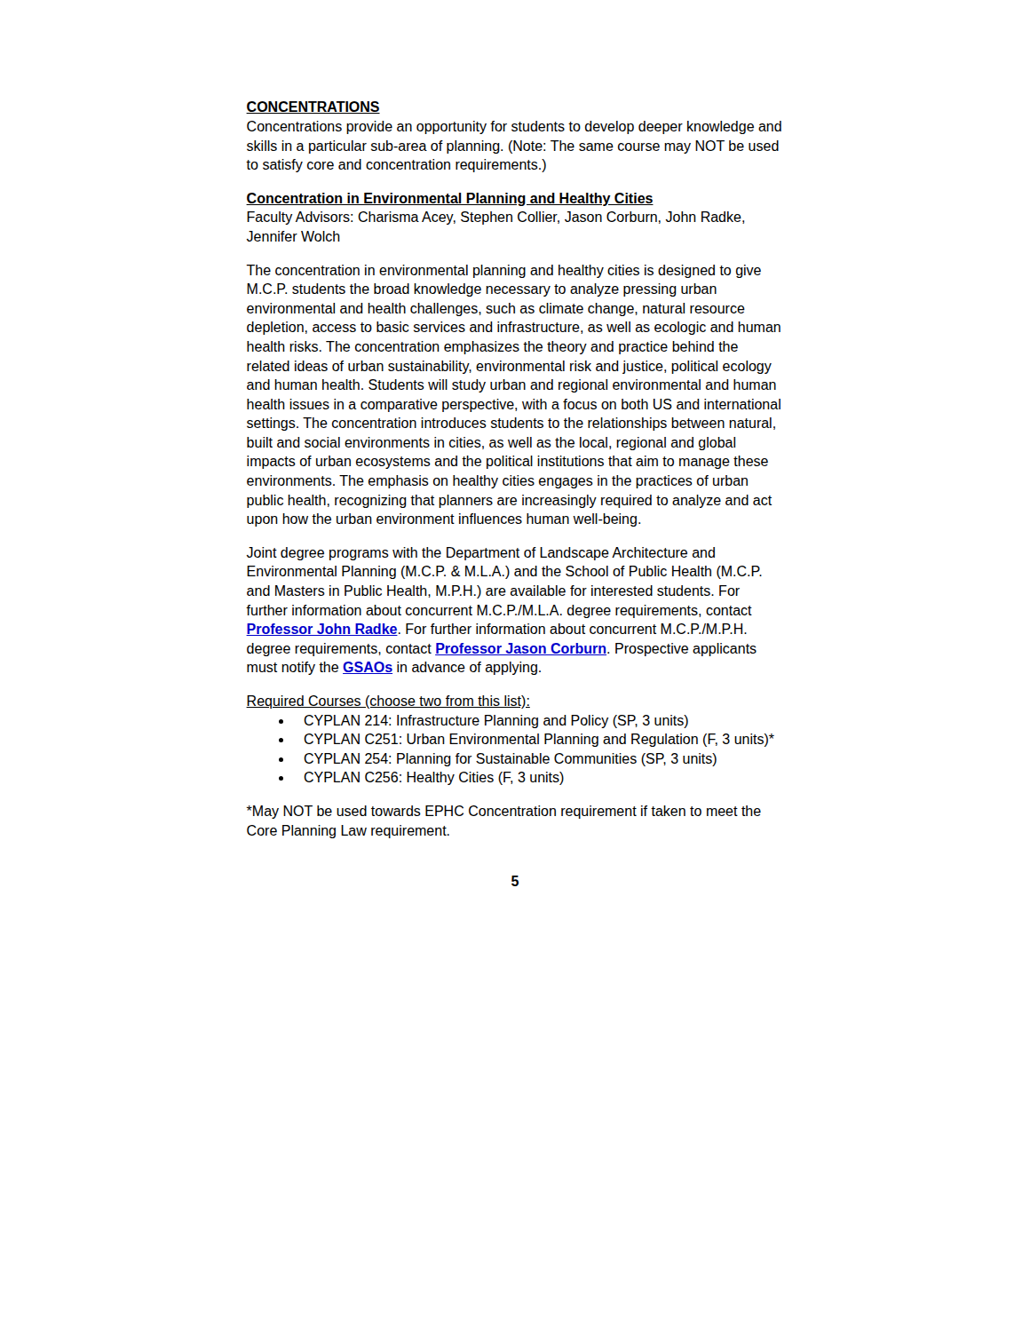CONCENTRATIONS
Concentrations provide an opportunity for students to develop deeper knowledge and skills in a particular sub-area of planning. (Note: The same course may NOT be used to satisfy core and concentration requirements.)
Concentration in Environmental Planning and Healthy Cities
Faculty Advisors: Charisma Acey, Stephen Collier, Jason Corburn, John Radke, Jennifer Wolch
The concentration in environmental planning and healthy cities is designed to give M.C.P. students the broad knowledge necessary to analyze pressing urban environmental and health challenges, such as climate change, natural resource depletion, access to basic services and infrastructure, as well as ecologic and human health risks. The concentration emphasizes the theory and practice behind the related ideas of urban sustainability, environmental risk and justice, political ecology and human health. Students will study urban and regional environmental and human health issues in a comparative perspective, with a focus on both US and international settings. The concentration introduces students to the relationships between natural, built and social environments in cities, as well as the local, regional and global impacts of urban ecosystems and the political institutions that aim to manage these environments. The emphasis on healthy cities engages in the practices of urban public health, recognizing that planners are increasingly required to analyze and act upon how the urban environment influences human well-being.
Joint degree programs with the Department of Landscape Architecture and Environmental Planning (M.C.P. & M.L.A.) and the School of Public Health (M.C.P. and Masters in Public Health, M.P.H.) are available for interested students. For further information about concurrent M.C.P./M.L.A. degree requirements, contact Professor John Radke. For further information about concurrent M.C.P./M.P.H. degree requirements, contact Professor Jason Corburn. Prospective applicants must notify the GSAOs in advance of applying.
Required Courses (choose two from this list):
CYPLAN 214: Infrastructure Planning and Policy (SP, 3 units)
CYPLAN C251: Urban Environmental Planning and Regulation (F, 3 units)*
CYPLAN 254: Planning for Sustainable Communities (SP, 3 units)
CYPLAN C256: Healthy Cities (F, 3 units)
*May NOT be used towards EPHC Concentration requirement if taken to meet the Core Planning Law requirement.
5